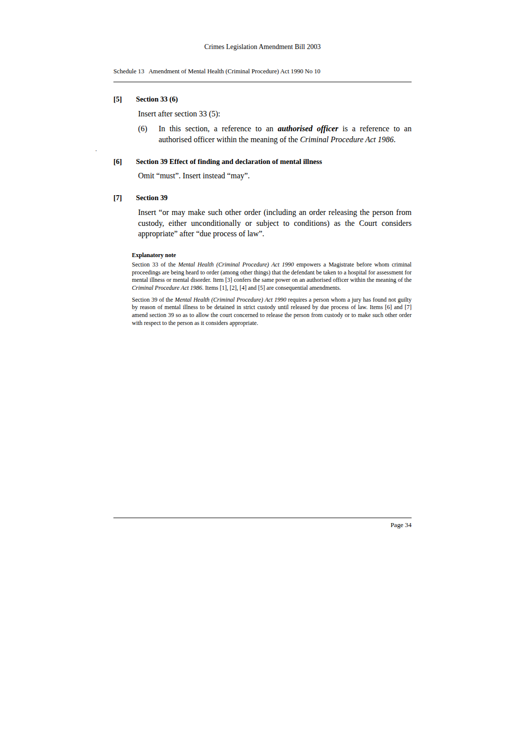Crimes Legislation Amendment Bill 2003
Schedule 13 Amendment of Mental Health (Criminal Procedure) Act 1990 No 10
.
[5] Section 33 (6)
Insert after section 33 (5):
(6) In this section, a reference to an authorised officer is a reference to an authorised officer within the meaning of the Criminal Procedure Act 1986.
[6] Section 39 Effect of finding and declaration of mental illness
Omit “must”. Insert instead “may”.
[7] Section 39
Insert “or may make such other order (including an order releasing the person from custody, either unconditionally or subject to conditions) as the Court considers appropriate” after “due process of law”.
Explanatory note
Section 33 of the Mental Health (Criminal Procedure) Act 1990 empowers a Magistrate before whom criminal proceedings are being heard to order (among other things) that the defendant be taken to a hospital for assessment for mental illness or mental disorder. Item [3] confers the same power on an authorised officer within the meaning of the Criminal Procedure Act 1986. Items [1], [2], [4] and [5] are consequential amendments.
Section 39 of the Mental Health (Criminal Procedure) Act 1990 requires a person whom a jury has found not guilty by reason of mental illness to be detained in strict custody until released by due process of law. Items [6] and [7] amend section 39 so as to allow the court concerned to release the person from custody or to make such other order with respect to the person as it considers appropriate.
Page 34